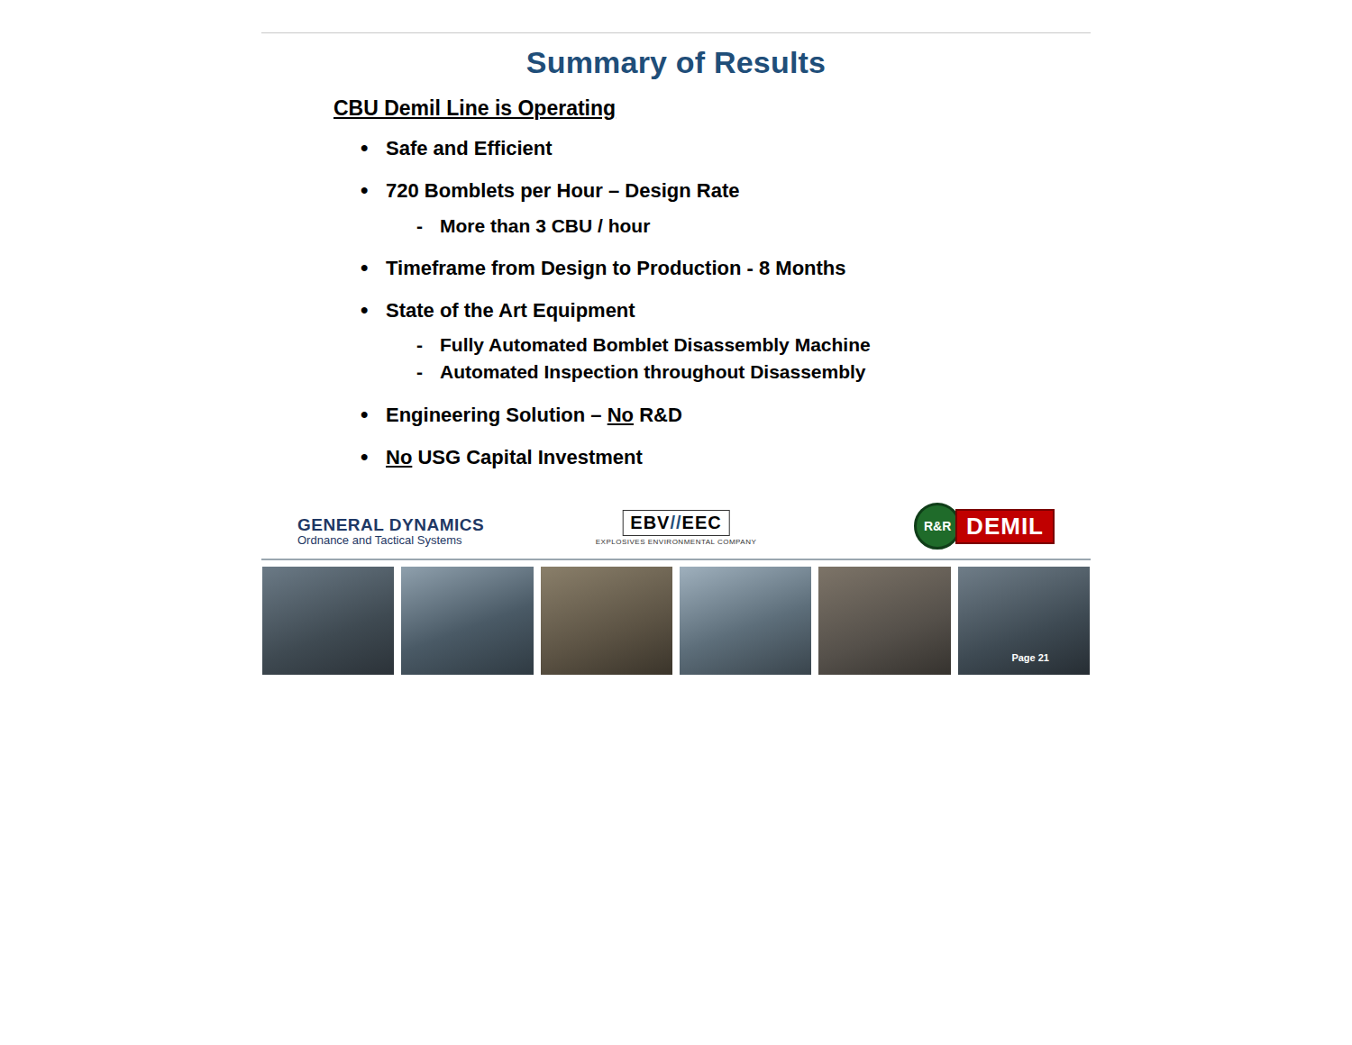Summary of Results
CBU Demil Line is Operating
Safe and Efficient
720 Bomblets per Hour – Design Rate
More than 3 CBU / hour
Timeframe from Design to Production - 8 Months
State of the Art Equipment
Fully Automated Bomblet Disassembly Machine
Automated Inspection throughout Disassembly
Engineering Solution – No R&D
No USG Capital Investment
GENERAL DYNAMICS
Ordnance and Tactical Systems
EBV//EEC
EXPLOSIVES ENVIRONMENTAL COMPANY
R&R
DEMIL
Page 21